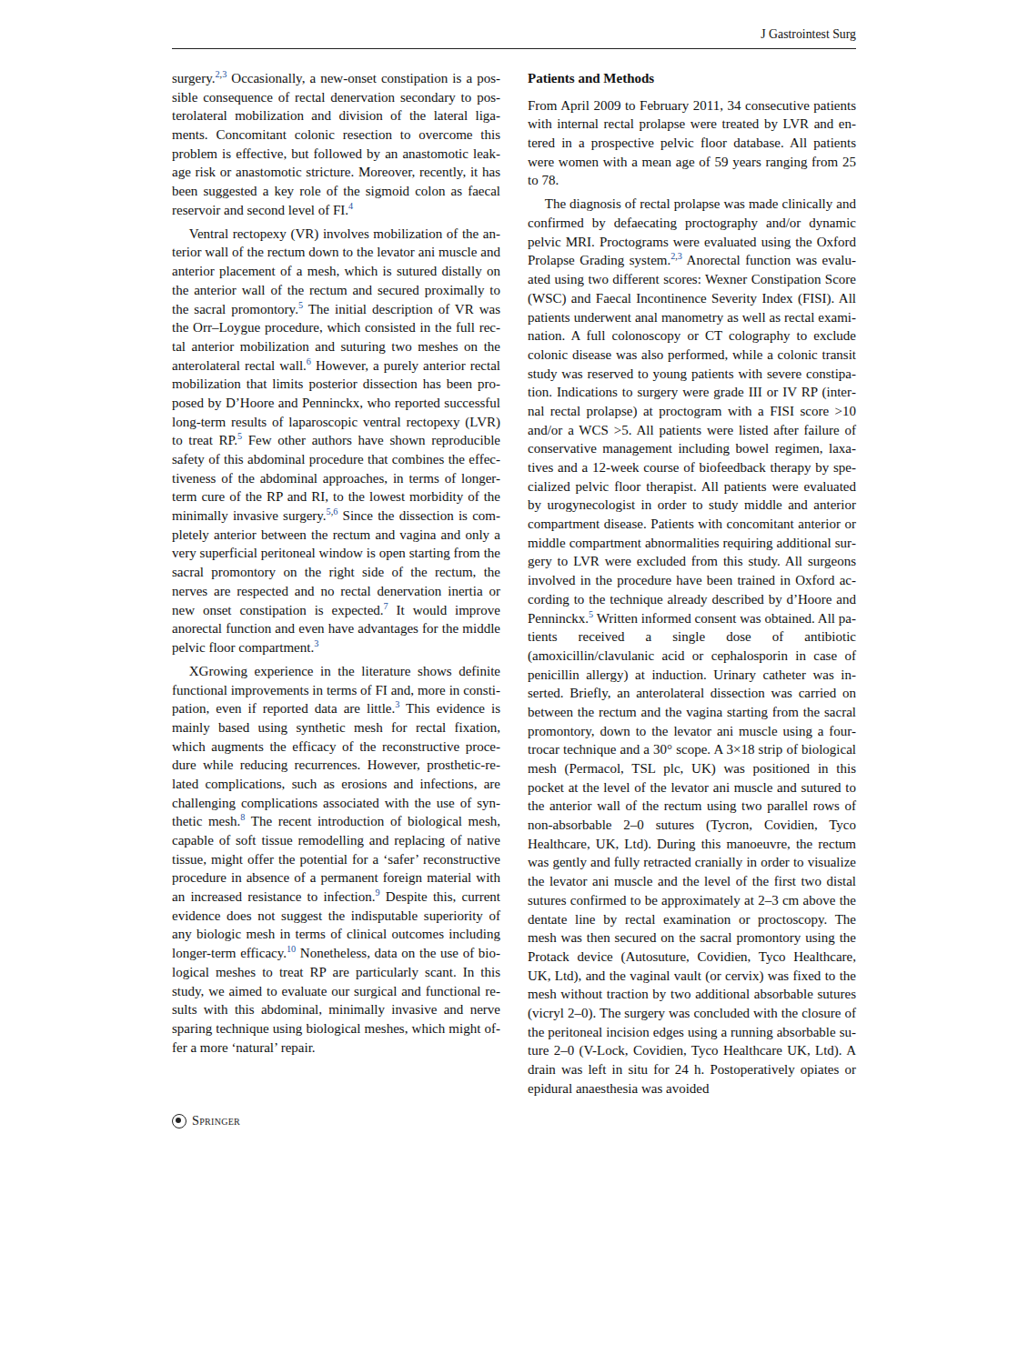J Gastrointest Surg
surgery.2,3 Occasionally, a new-onset constipation is a possible consequence of rectal denervation secondary to posterolateral mobilization and division of the lateral ligaments. Concomitant colonic resection to overcome this problem is effective, but followed by an anastomotic leakage risk or anastomotic stricture. Moreover, recently, it has been suggested a key role of the sigmoid colon as faecal reservoir and second level of FI.4
Ventral rectopexy (VR) involves mobilization of the anterior wall of the rectum down to the levator ani muscle and anterior placement of a mesh, which is sutured distally on the anterior wall of the rectum and secured proximally to the sacral promontory.5 The initial description of VR was the Orr–Loygue procedure, which consisted in the full rectal anterior mobilization and suturing two meshes on the anterolateral rectal wall.6 However, a purely anterior rectal mobilization that limits posterior dissection has been proposed by D’Hoore and Penninckx, who reported successful long-term results of laparoscopic ventral rectopexy (LVR) to treat RP.5 Few other authors have shown reproducible safety of this abdominal procedure that combines the effectiveness of the abdominal approaches, in terms of longer-term cure of the RP and RI, to the lowest morbidity of the minimally invasive surgery.5,6 Since the dissection is completely anterior between the rectum and vagina and only a very superficial peritoneal window is open starting from the sacral promontory on the right side of the rectum, the nerves are respected and no rectal denervation inertia or new onset constipation is expected.7 It would improve anorectal function and even have advantages for the middle pelvic floor compartment.3
XGrowing experience in the literature shows definite functional improvements in terms of FI and, more in constipation, even if reported data are little.3 This evidence is mainly based using synthetic mesh for rectal fixation, which augments the efficacy of the reconstructive procedure while reducing recurrences. However, prosthetic-related complications, such as erosions and infections, are challenging complications associated with the use of synthetic mesh.8 The recent introduction of biological mesh, capable of soft tissue remodelling and replacing of native tissue, might offer the potential for a ‘safer’ reconstructive procedure in absence of a permanent foreign material with an increased resistance to infection.9 Despite this, current evidence does not suggest the indisputable superiority of any biologic mesh in terms of clinical outcomes including longer-term efficacy.10 Nonetheless, data on the use of biological meshes to treat RP are particularly scant. In this study, we aimed to evaluate our surgical and functional results with this abdominal, minimally invasive and nerve sparing technique using biological meshes, which might offer a more ‘natural’ repair.
Patients and Methods
From April 2009 to February 2011, 34 consecutive patients with internal rectal prolapse were treated by LVR and entered in a prospective pelvic floor database. All patients were women with a mean age of 59 years ranging from 25 to 78.
The diagnosis of rectal prolapse was made clinically and confirmed by defaecating proctography and/or dynamic pelvic MRI. Proctograms were evaluated using the Oxford Prolapse Grading system.2,3 Anorectal function was evaluated using two different scores: Wexner Constipation Score (WSC) and Faecal Incontinence Severity Index (FISI). All patients underwent anal manometry as well as rectal examination. A full colonoscopy or CT colography to exclude colonic disease was also performed, while a colonic transit study was reserved to young patients with severe constipation. Indications to surgery were grade III or IV RP (internal rectal prolapse) at proctogram with a FISI score >10 and/or a WCS >5. All patients were listed after failure of conservative management including bowel regimen, laxatives and a 12-week course of biofeedback therapy by specialized pelvic floor therapist. All patients were evaluated by urogynecologist in order to study middle and anterior compartment disease. Patients with concomitant anterior or middle compartment abnormalities requiring additional surgery to LVR were excluded from this study. All surgeons involved in the procedure have been trained in Oxford according to the technique already described by d’Hoore and Penninckx.5 Written informed consent was obtained. All patients received a single dose of antibiotic (amoxicillin/clavulanic acid or cephalosporin in case of penicillin allergy) at induction. Urinary catheter was inserted. Briefly, an anterolateral dissection was carried on between the rectum and the vagina starting from the sacral promontory, down to the levator ani muscle using a four-trocar technique and a 30° scope. A 3×18 strip of biological mesh (Permacol, TSL plc, UK) was positioned in this pocket at the level of the levator ani muscle and sutured to the anterior wall of the rectum using two parallel rows of non-absorbable 2–0 sutures (Tycron, Covidien, Tyco Healthcare, UK, Ltd). During this manoeuvre, the rectum was gently and fully retracted cranially in order to visualize the levator ani muscle and the level of the first two distal sutures confirmed to be approximately at 2–3 cm above the dentate line by rectal examination or proctoscopy. The mesh was then secured on the sacral promontory using the Protack device (Autosuture, Covidien, Tyco Healthcare, UK, Ltd), and the vaginal vault (or cervix) was fixed to the mesh without traction by two additional absorbable sutures (vicryl 2–0). The surgery was concluded with the closure of the peritoneal incision edges using a running absorbable suture 2–0 (V-Lock, Covidien, Tyco Healthcare UK, Ltd). A drain was left in situ for 24 h. Postoperatively opiates or epidural anaesthesia was avoided
Springer